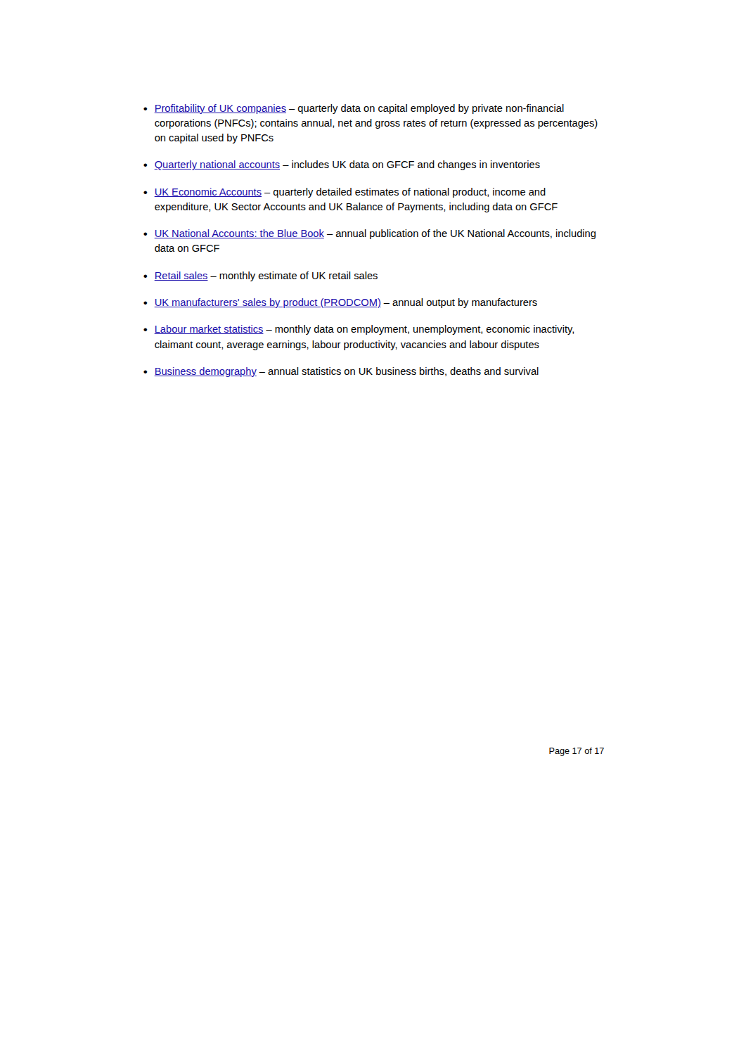Profitability of UK companies – quarterly data on capital employed by private non-financial corporations (PNFCs); contains annual, net and gross rates of return (expressed as percentages) on capital used by PNFCs
Quarterly national accounts – includes UK data on GFCF and changes in inventories
UK Economic Accounts – quarterly detailed estimates of national product, income and expenditure, UK Sector Accounts and UK Balance of Payments, including data on GFCF
UK National Accounts: the Blue Book – annual publication of the UK National Accounts, including data on GFCF
Retail sales – monthly estimate of UK retail sales
UK manufacturers' sales by product (PRODCOM) – annual output by manufacturers
Labour market statistics – monthly data on employment, unemployment, economic inactivity, claimant count, average earnings, labour productivity, vacancies and labour disputes
Business demography – annual statistics on UK business births, deaths and survival
Page 17 of 17